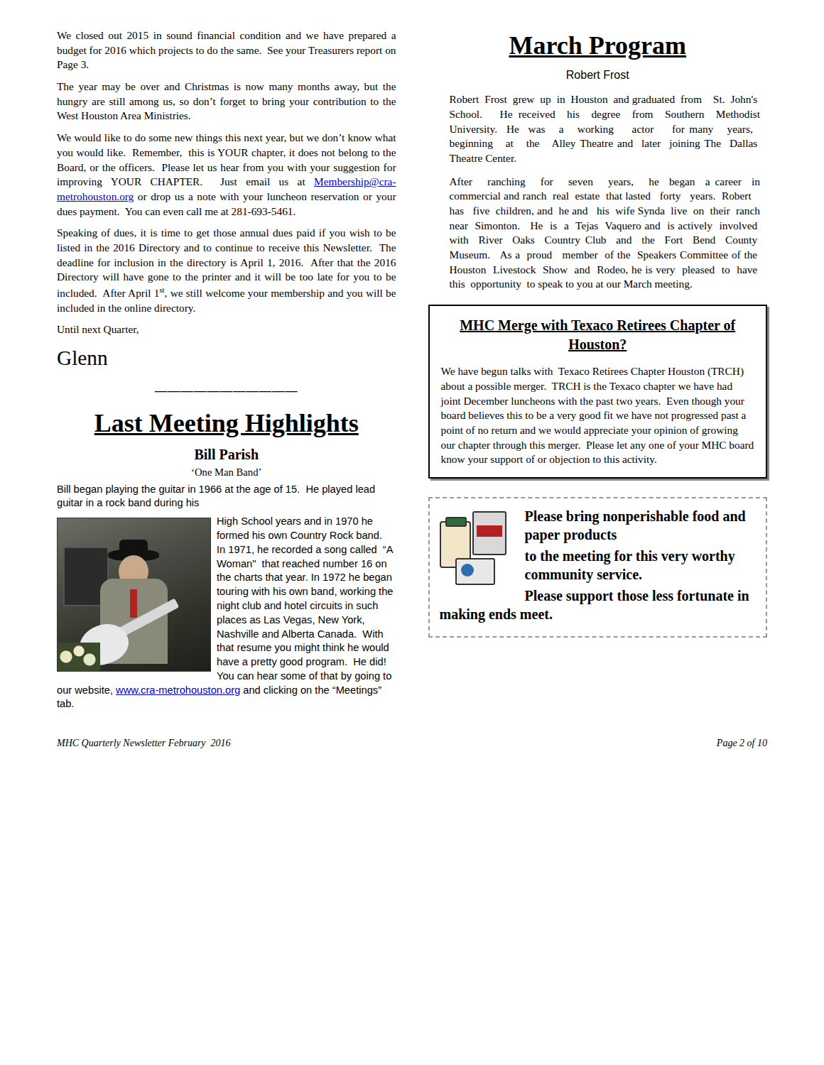We closed out 2015 in sound financial condition and we have prepared a budget for 2016 which projects to do the same. See your Treasurers report on Page 3.
The year may be over and Christmas is now many months away, but the hungry are still among us, so don’t forget to bring your contribution to the West Houston Area Ministries.
We would like to do some new things this next year, but we don’t know what you would like. Remember, this is YOUR chapter, it does not belong to the Board, or the officers. Please let us hear from you with your suggestion for improving YOUR CHAPTER. Just email us at Membership@cra-metrohouston.org or drop us a note with your luncheon reservation or your dues payment. You can even call me at 281-693-5461.
Speaking of dues, it is time to get those annual dues paid if you wish to be listed in the 2016 Directory and to continue to receive this Newsletter. The deadline for inclusion in the directory is April 1, 2016. After that the 2016 Directory will have gone to the printer and it will be too late for you to be included. After April 1st, we still welcome your membership and you will be included in the online directory.
Until next Quarter,
Glenn
———————————
Last Meeting Highlights
Bill Parish
‘One Man Band’
Bill began playing the guitar in 1966 at the age of 15. He played lead guitar in a rock band during his
High School years and in 1970 he formed his own Country Rock band. In 1971, he recorded a song called “A Woman" that reached number 16 on the charts that year. In 1972 he began touring with his own band, working the night club and hotel circuits in such places as Las Vegas, New York, Nashville and Alberta Canada. With that resume you might think he would have a pretty good program. He did! You can hear some of that by going to our website, www.cra-metrohouston.org and clicking on the “Meetings” tab.
March Program
Robert Frost
Robert Frost grew up in Houston and graduated from St. John's School. He received his degree from Southern Methodist University. He was a working actor for many years, beginning at the Alley Theatre and later joining The Dallas Theatre Center.
After ranching for seven years, he began a career in commercial and ranch real estate that lasted forty years. Robert has five children, and he and his wife Synda live on their ranch near Simonton. He is a Tejas Vaquero and is actively involved with River Oaks Country Club and the Fort Bend County Museum. As a proud member of the Speakers Committee of the Houston Livestock Show and Rodeo, he is very pleased to have this opportunity to speak to you at our March meeting.
MHC Merge with Texaco Retirees Chapter of Houston?
We have begun talks with Texaco Retirees Chapter Houston (TRCH) about a possible merger. TRCH is the Texaco chapter we have had joint December luncheons with the past two years. Even though your board believes this to be a very good fit we have not progressed past a point of no return and we would appreciate your opinion of growing our chapter through this merger. Please let any one of your MHC board know your support of or objection to this activity.
Please bring nonperishable food and paper products
to the meeting for this very worthy community service.
Please support those less fortunate in making ends meet.
MHC Quarterly Newsletter February 2016
Page 2 of 10